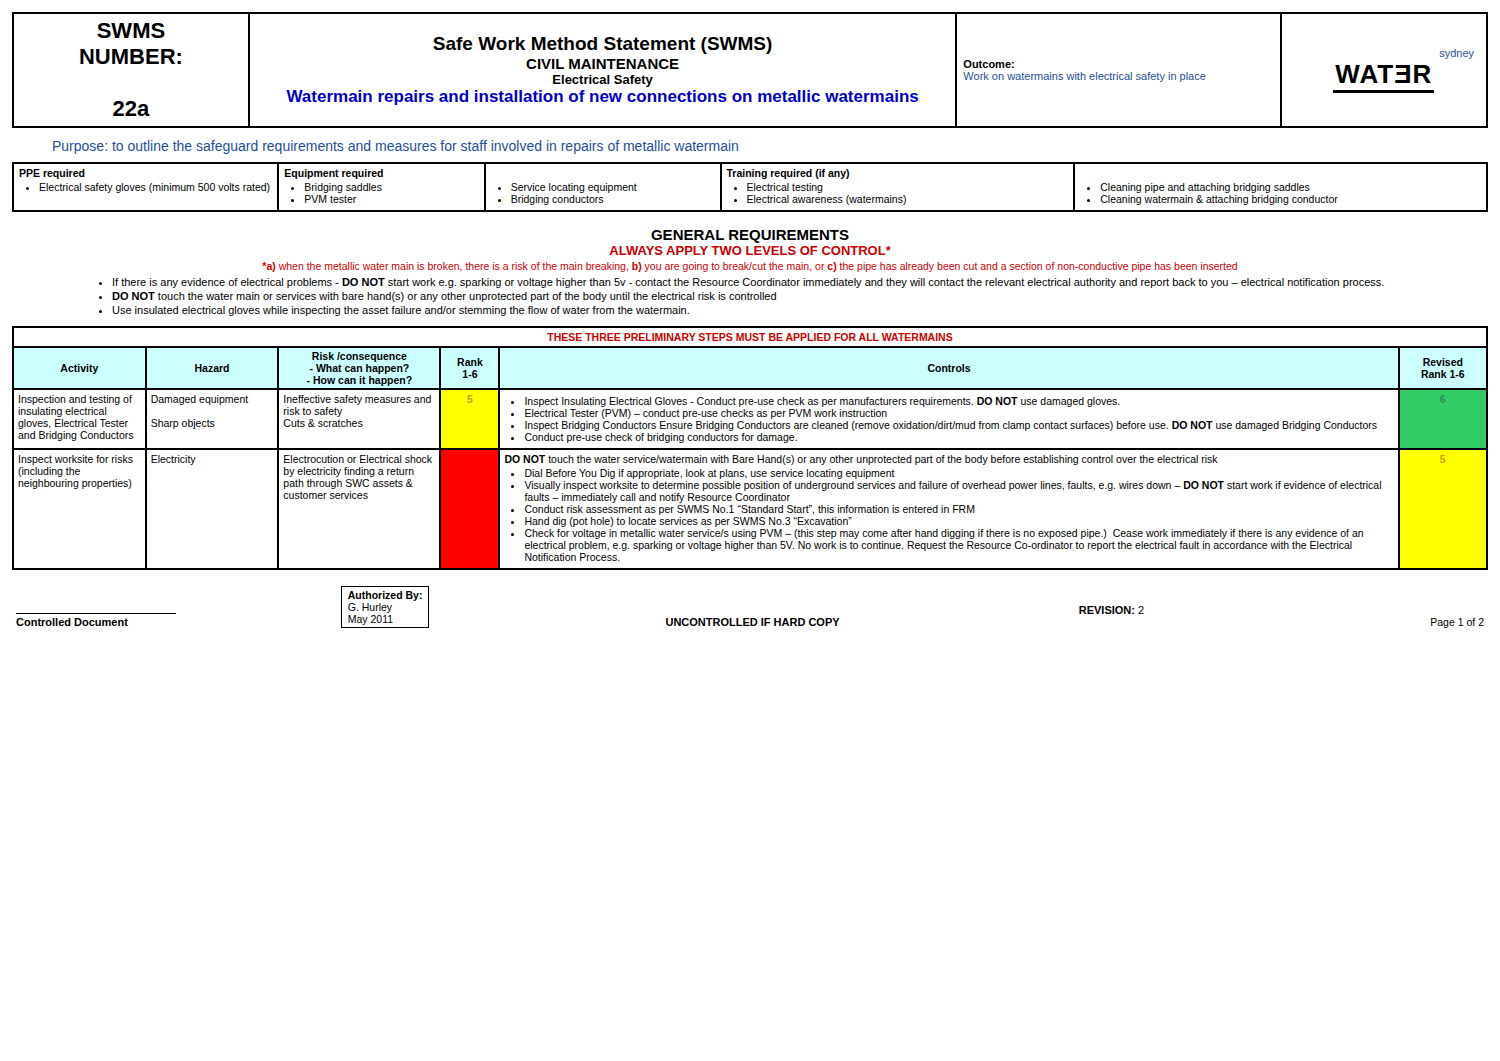| SWMS NUMBER: 22a | Safe Work Method Statement (SWMS) CIVIL MAINTENANCE Electrical Safety Watermain repairs and installation of new connections on metallic watermains | Outcome: Work on watermains with electrical safety in place | sydney WATƎR |
Purpose: to outline the safeguard requirements and measures for staff involved in repairs of metallic watermain
| PPE required Electrical safety gloves (minimum 500 volts rated) | Equipment required Bridging saddles PVM tester | Service locating equipment Bridging conductors | Training required (if any) Electrical testing Electrical awareness (watermains) | Cleaning pipe and attaching bridging saddles Cleaning watermain & attaching bridging conductor |
GENERAL REQUIREMENTS
ALWAYS APPLY TWO LEVELS OF CONTROL*
*a) when the metallic water main is broken, there is a risk of the main breaking, b) you are going to break/cut the main, or c) the pipe has already been cut and a section of non-conductive pipe has been inserted
If there is any evidence of electrical problems - DO NOT start work e.g. sparking or voltage higher than 5v - contact the Resource Coordinator immediately and they will contact the relevant electrical authority and report back to you – electrical notification process.
DO NOT touch the water main or services with bare hand(s) or any other unprotected part of the body until the electrical risk is controlled
Use insulated electrical gloves while inspecting the asset failure and/or stemming the flow of water from the watermain.
| THESE THREE PRELIMINARY STEPS MUST BE APPLIED FOR ALL WATERMAINS |
| Activity | Hazard | Risk /consequence - What can happen? - How can it happen? | Rank 1-6 | Controls | Revised Rank 1-6 |
| Inspection and testing of insulating electrical gloves, Electrical Tester and Bridging Conductors | Damaged equipment Sharp objects | Ineffective safety measures and risk to safety Cuts & scratches | 5 | Inspect Insulating Electrical Gloves - Conduct pre-use check as per manufacturers requirements. DO NOT use damaged gloves. Electrical Tester (PVM) – conduct pre-use checks as per PVM work instruction Inspect Bridging Conductors Ensure Bridging Conductors are cleaned (remove oxidation/dirt/mud from clamp contact surfaces) before use. DO NOT use damaged Bridging Conductors Conduct pre-use check of bridging conductors for damage. | 6 |
| Inspect worksite for risks (including the neighbouring properties) | Electricity | Electrocution or Electrical shock by electricity finding a return path through SWC assets & customer services | 1 | DO NOT touch the water service/watermain with Bare Hand(s) or any other unprotected part of the body before establishing control over the electrical risk Dial Before You Dig if appropriate, look at plans, use service locating equipment Visually inspect worksite to determine possible position of underground services and failure of overhead power lines, faults, e.g. wires down – DO NOT start work if evidence of electrical faults – immediately call and notify Resource Coordinator Conduct risk assessment as per SWMS No.1 “Standard Start”, this information is entered in FRM Hand dig (pot hole) to locate services as per SWMS No.3 “Excavation” Check for voltage in metallic water service/s using PVM – (this step may come after hand digging if there is no exposed pipe.) Cease work immediately if there is any evidence of an electrical problem, e.g. sparking or voltage higher than 5V. No work is to continue. Request the Resource Co-ordinator to report the electrical fault in accordance with the Electrical Notification Process. | 5 |
| Controlled Document | Authorized By: G. Hurley May 2011 | UNCONTROLLED IF HARD COPY | REVISION: 2 Page 1 of 2 |